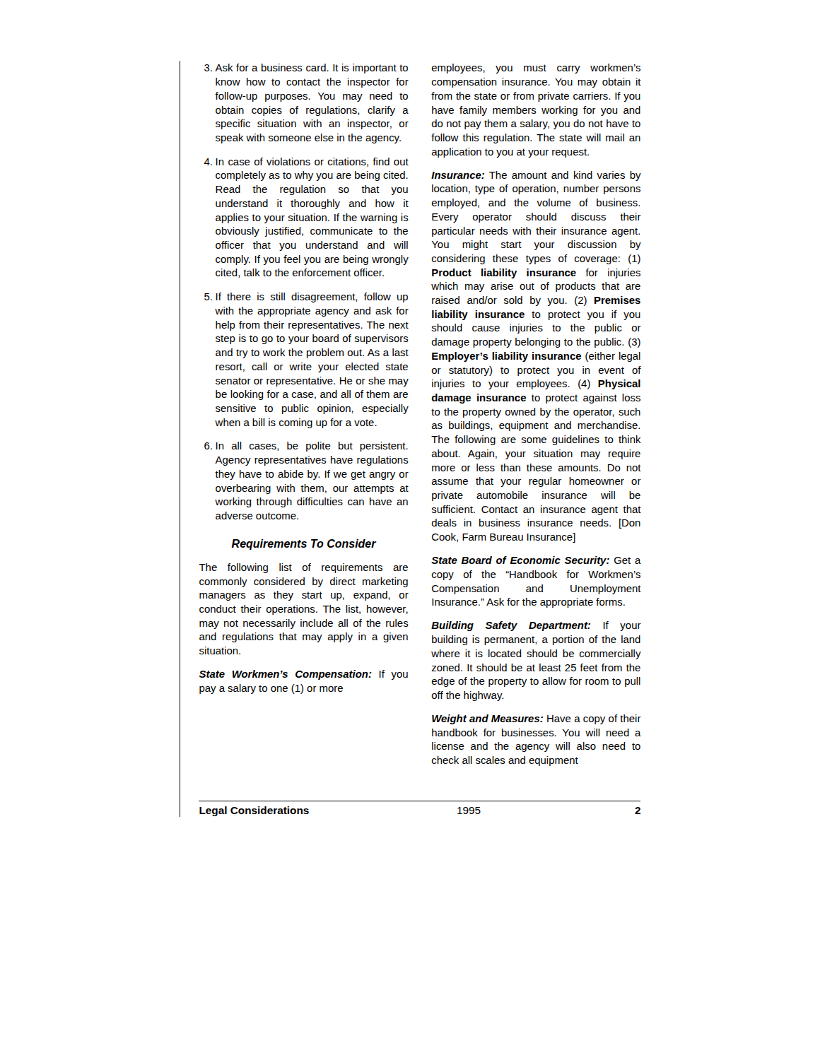3. Ask for a business card. It is important to know how to contact the inspector for follow-up purposes. You may need to obtain copies of regulations, clarify a specific situation with an inspector, or speak with someone else in the agency.
4. In case of violations or citations, find out completely as to why you are being cited. Read the regulation so that you understand it thoroughly and how it applies to your situation. If the warning is obviously justified, communicate to the officer that you understand and will comply. If you feel you are being wrongly cited, talk to the enforcement officer.
5. If there is still disagreement, follow up with the appropriate agency and ask for help from their representatives. The next step is to go to your board of supervisors and try to work the problem out. As a last resort, call or write your elected state senator or representative. He or she may be looking for a case, and all of them are sensitive to public opinion, especially when a bill is coming up for a vote.
6. In all cases, be polite but persistent. Agency representatives have regulations they have to abide by. If we get angry or overbearing with them, our attempts at working through difficulties can have an adverse outcome.
Requirements To Consider
The following list of requirements are commonly considered by direct marketing managers as they start up, expand, or conduct their operations. The list, however, may not necessarily include all of the rules and regulations that may apply in a given situation.
State Workmen’s Compensation: If you pay a salary to one (1) or more
employees, you must carry workmen’s compensation insurance. You may obtain it from the state or from private carriers. If you have family members working for you and do not pay them a salary, you do not have to follow this regulation. The state will mail an application to you at your request.
Insurance: The amount and kind varies by location, type of operation, number persons employed, and the volume of business. Every operator should discuss their particular needs with their insurance agent. You might start your discussion by considering these types of coverage: (1) Product liability insurance for injuries which may arise out of products that are raised and/or sold by you. (2) Premises liability insurance to protect you if you should cause injuries to the public or damage property belonging to the public. (3) Employer’s liability insurance (either legal or statutory) to protect you in event of injuries to your employees. (4) Physical damage insurance to protect against loss to the property owned by the operator, such as buildings, equipment and merchandise. The following are some guidelines to think about. Again, your situation may require more or less than these amounts. Do not assume that your regular homeowner or private automobile insurance will be sufficient. Contact an insurance agent that deals in business insurance needs. [Don Cook, Farm Bureau Insurance]
State Board of Economic Security: Get a copy of the “Handbook for Workmen’s Compensation and Unemployment Insurance.” Ask for the appropriate forms.
Building Safety Department: If your building is permanent, a portion of the land where it is located should be commercially zoned. It should be at least 25 feet from the edge of the property to allow for room to pull off the highway.
Weight and Measures: Have a copy of their handbook for businesses. You will need a license and the agency will also need to check all scales and equipment
Legal Considerations
1995
2